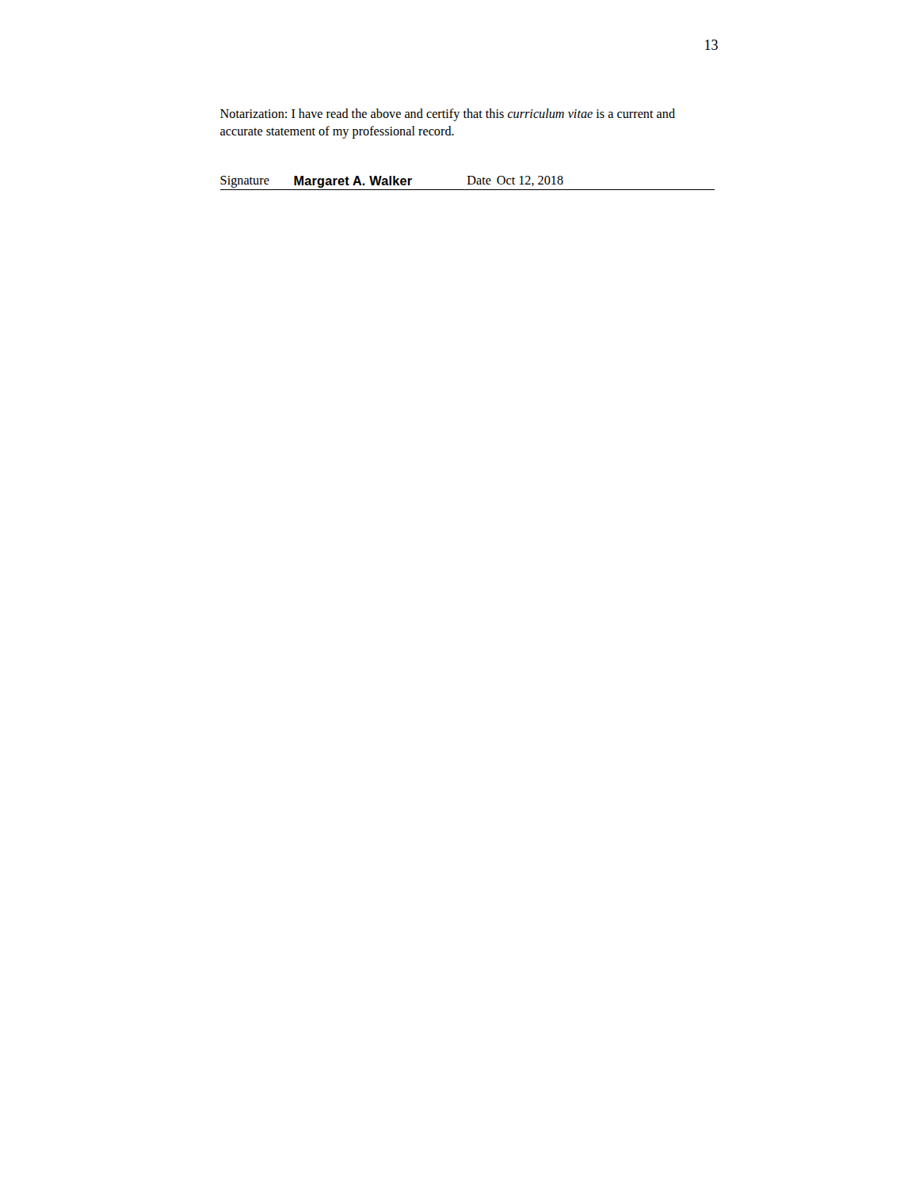13
Notarization: I have read the above and certify that this curriculum vitae is a current and accurate statement of my professional record.
Signature Margaret A. Walker Date Oct 12, 2018